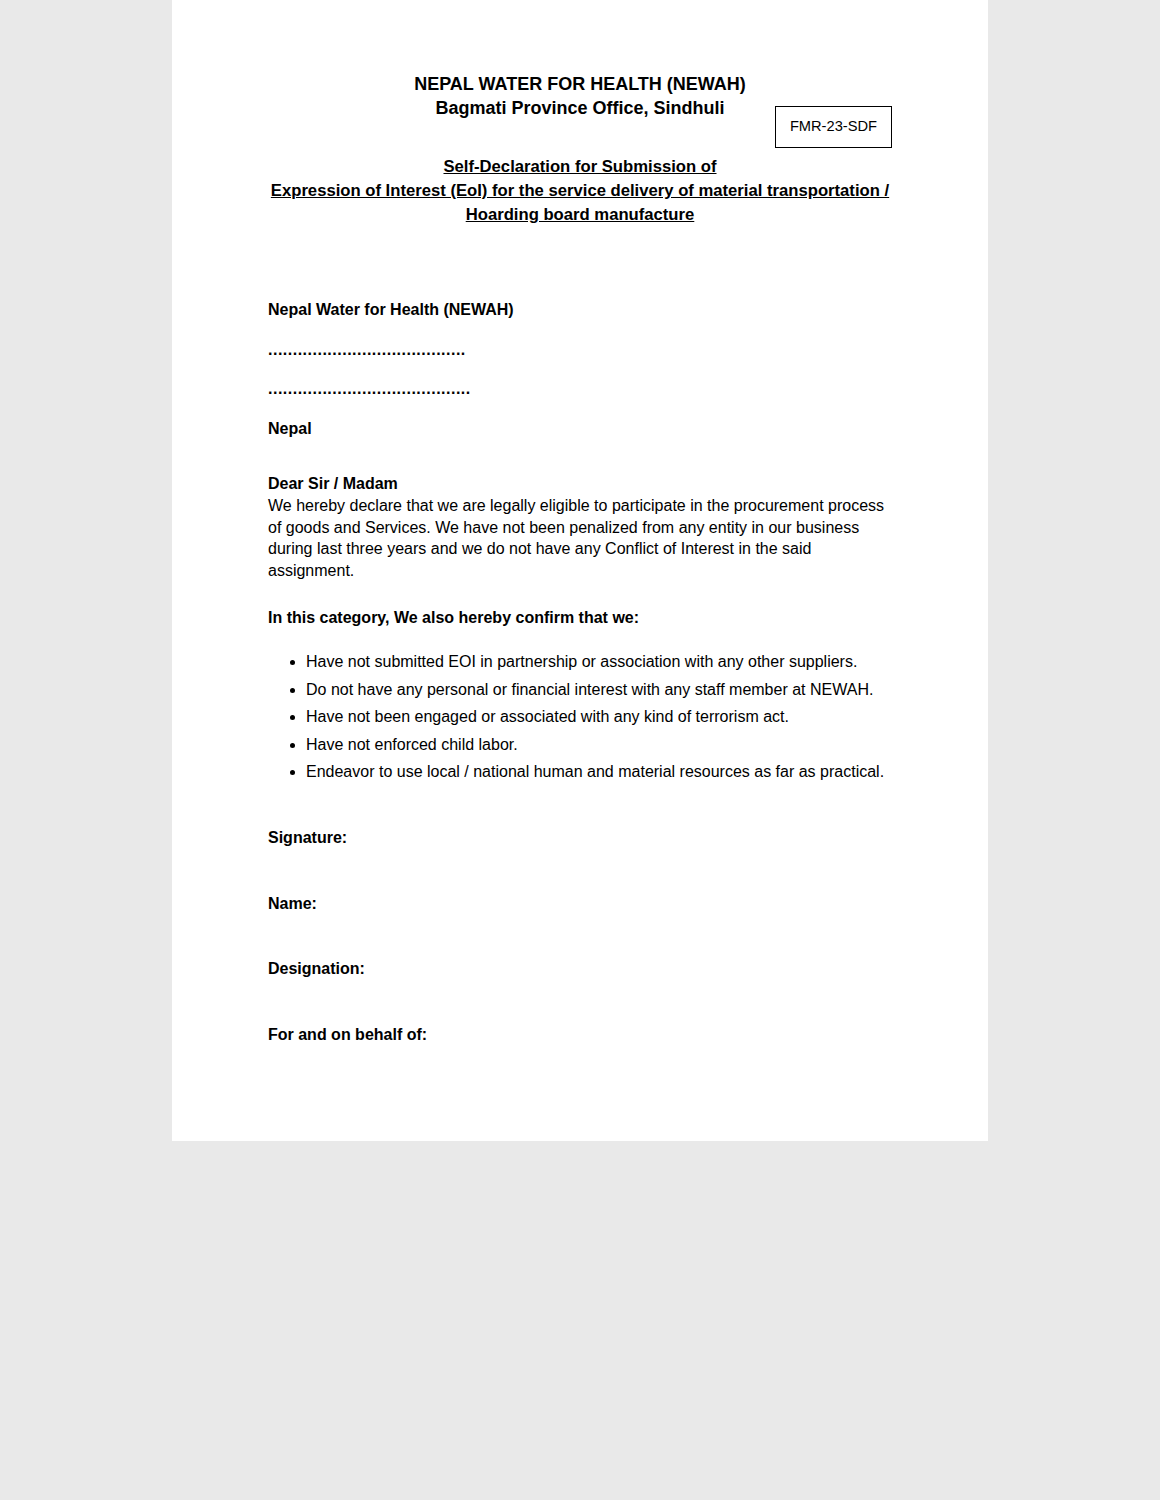FMR-23-SDF
NEPAL WATER FOR HEALTH (NEWAH)
Bagmati Province Office, Sindhuli
Self-Declaration for Submission of
Expression of Interest (EoI) for the service delivery of material transportation / Hoarding board manufacture
Nepal Water for Health (NEWAH)
........................................
.........................................
Nepal
Dear Sir / Madam
We hereby declare that we are legally eligible to participate in the procurement process of goods and Services. We have not been penalized from any entity in our business during last three years and we do not have any Conflict of Interest in the said assignment.
In this category, We also hereby confirm that we:
Have not submitted EOI in partnership or association with any other suppliers.
Do not have any personal or financial interest with any staff member at NEWAH.
Have not been engaged or associated with any kind of terrorism act.
Have not enforced child labor.
Endeavor to use local / national human and material resources as far as practical.
Signature:
Name:
Designation:
For and on behalf of: